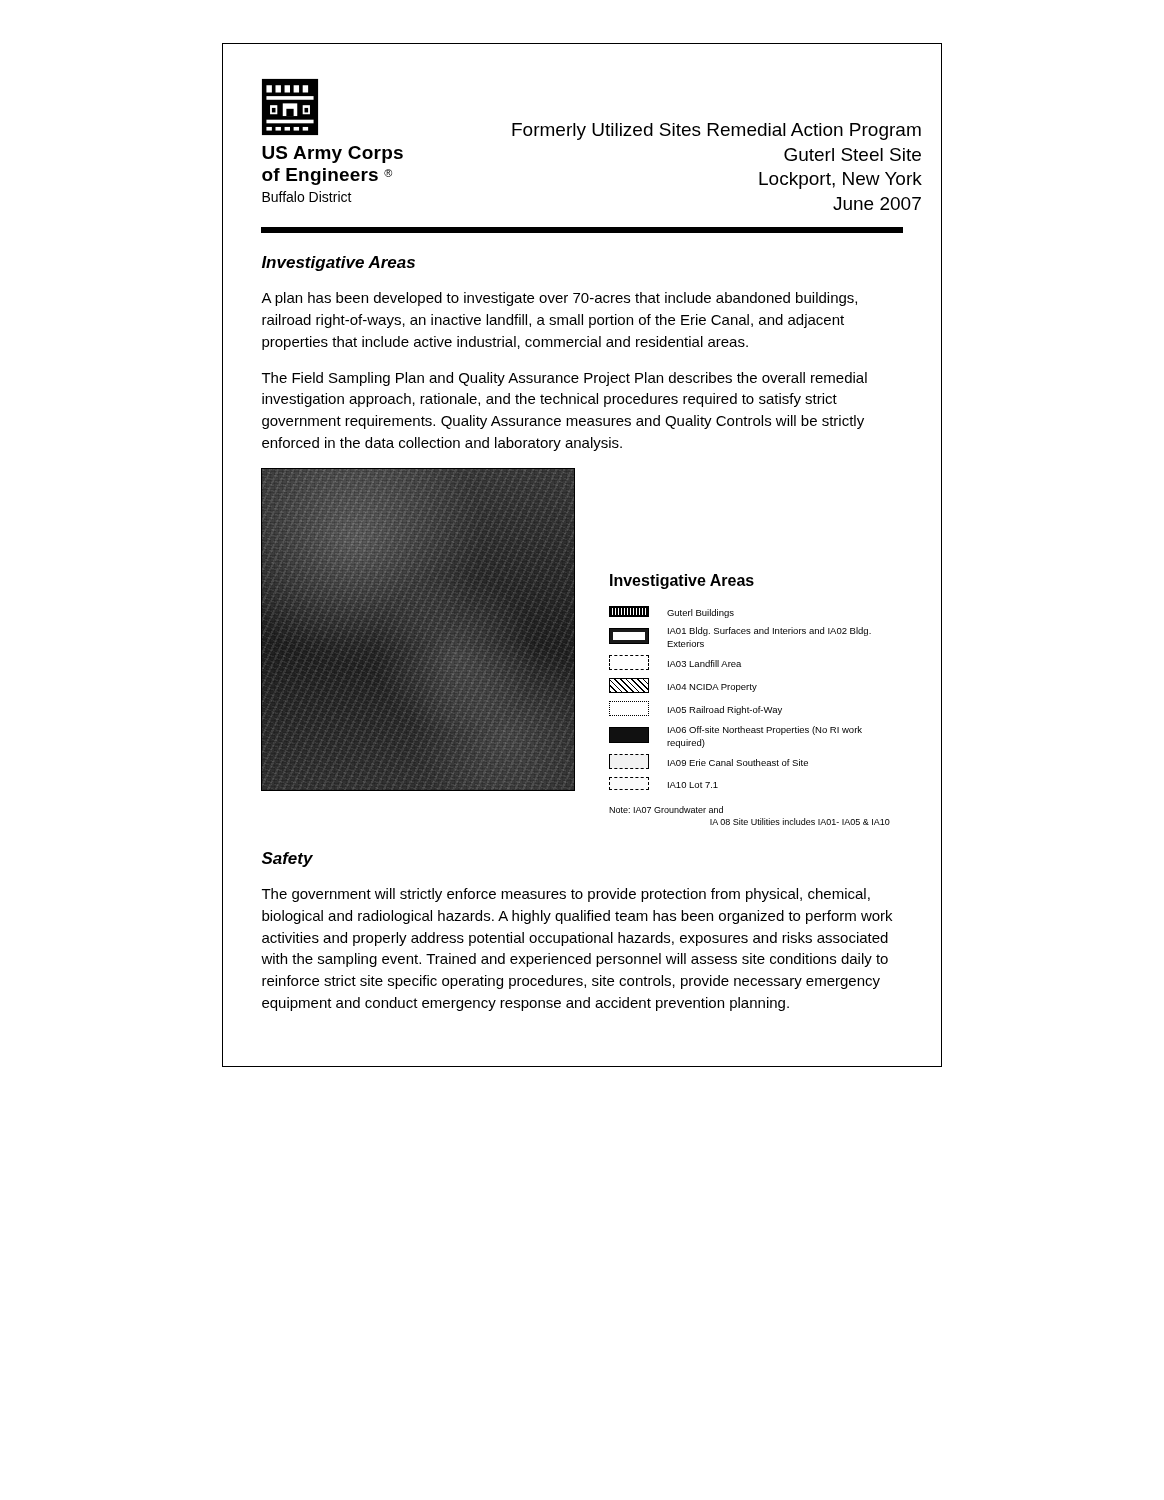US Army Corps
of Engineers ®
Buffalo District
Formerly Utilized Sites Remedial Action Program
Guterl Steel Site
Lockport, New York
June 2007
Investigative Areas
A plan has been developed to investigate over 70-acres that include abandoned buildings, railroad right-of-ways, an inactive landfill, a small portion of the Erie Canal, and adjacent properties that include active industrial, commercial and residential areas.
The Field Sampling Plan and Quality Assurance Project Plan describes the overall remedial investigation approach, rationale, and the technical procedures required to satisfy strict government requirements. Quality Assurance measures and Quality Controls will be strictly enforced in the data collection and laboratory analysis.
Investigative Areas
| | Guterl Buildings |
| | IA01 Bldg. Surfaces and Interiors and IA02 Bldg. Exteriors |
| | IA03 Landfill Area |
| | IA04 NCIDA Property |
| | IA05 Railroad Right-of-Way |
| | IA06 Off-site Northeast Properties (No RI work required) |
| | IA09 Erie Canal Southeast of Site |
| | IA10 Lot 7.1 |
Note: IA07 Groundwater and
IA 08 Site Utilities includes IA01- IA05 & IA10
Safety
The government will strictly enforce measures to provide protection from physical, chemical, biological and radiological hazards. A highly qualified team has been organized to perform work activities and properly address potential occupational hazards, exposures and risks associated with the sampling event. Trained and experienced personnel will assess site conditions daily to reinforce strict site specific operating procedures, site controls, provide necessary emergency equipment and conduct emergency response and accident prevention planning.